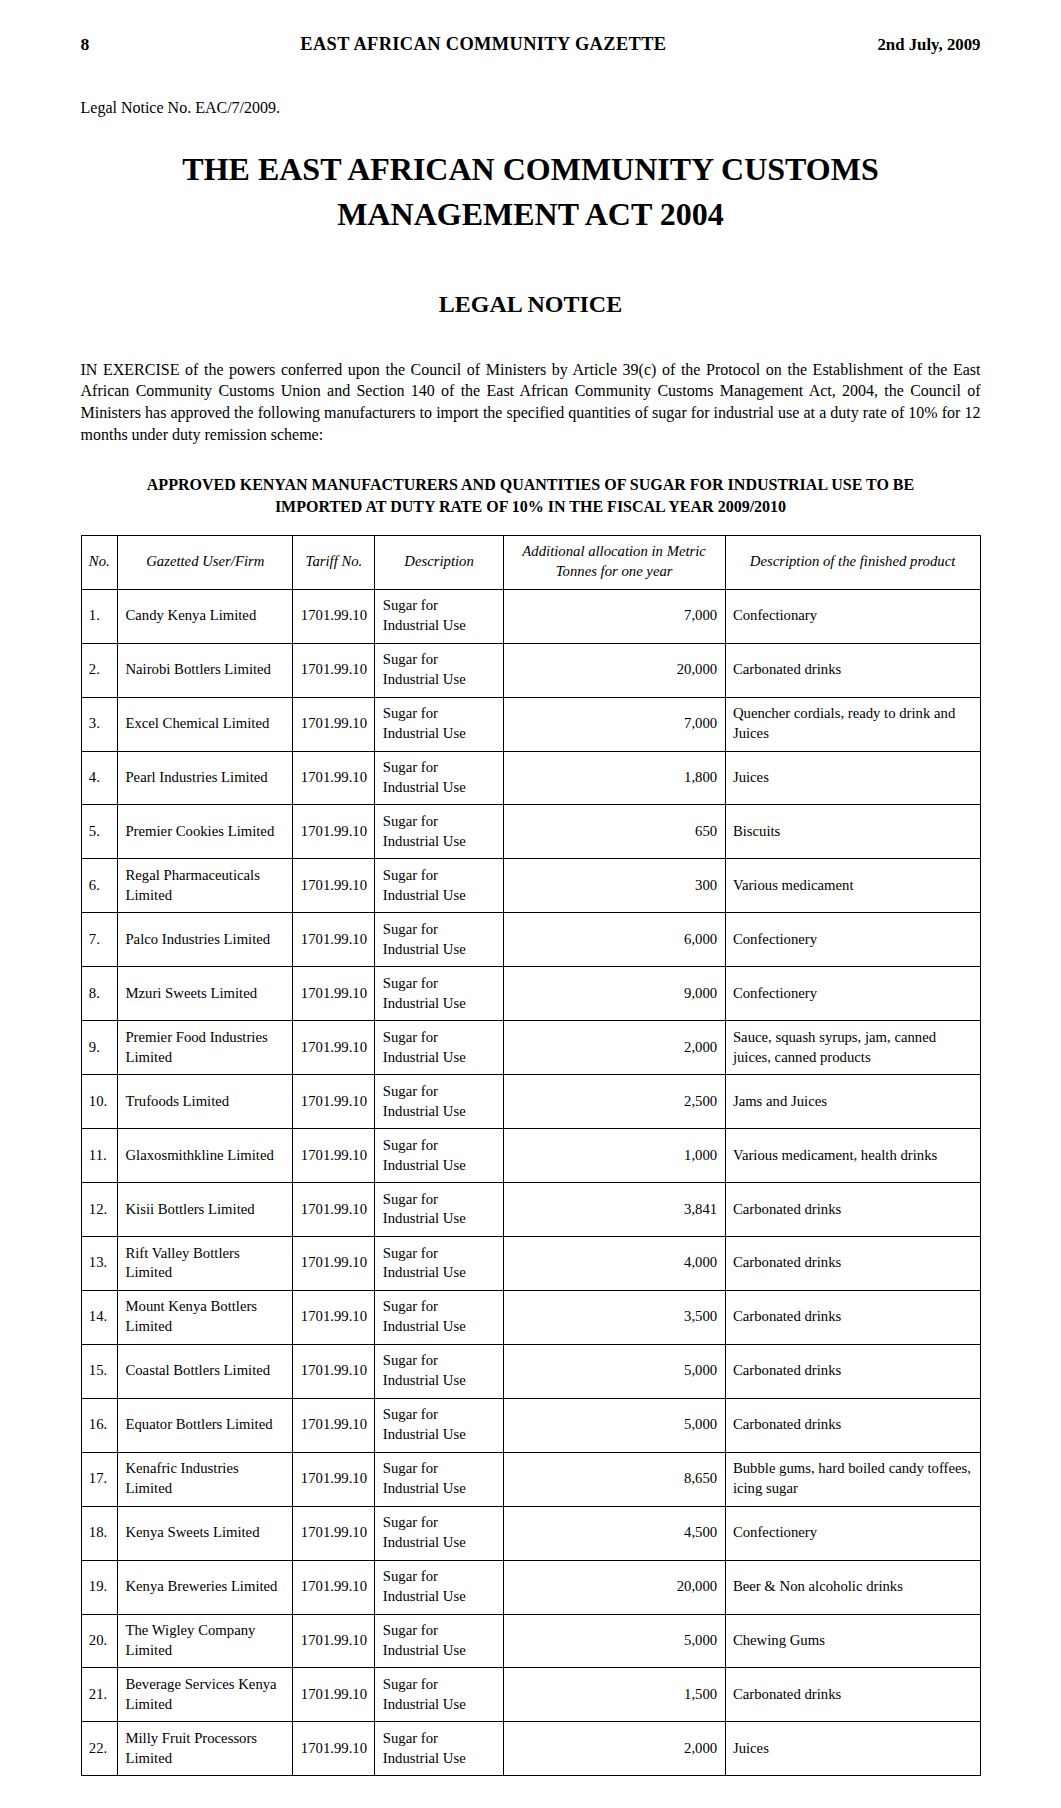8 EAST AFRICAN COMMUNITY GAZETTE 2nd July, 2009
Legal Notice No. EAC/7/2009.
THE EAST AFRICAN COMMUNITY CUSTOMS MANAGEMENT ACT 2004
LEGAL NOTICE
IN EXERCISE of the powers conferred upon the Council of Ministers by Article 39(c) of the Protocol on the Establishment of the East African Community Customs Union and Section 140 of the East African Community Customs Management Act, 2004, the Council of Ministers has approved the following manufacturers to import the specified quantities of sugar for industrial use at a duty rate of 10% for 12 months under duty remission scheme:
APPROVED KENYAN MANUFACTURERS AND QUANTITIES OF SUGAR FOR INDUSTRIAL USE TO BE
IMPORTED AT DUTY RATE OF 10% IN THE FISCAL YEAR 2009/2010
| No. | Gazetted User/Firm | Tariff No. | Description | Additional allocation in Metric Tonnes for one year | Description of the finished product |
| --- | --- | --- | --- | --- | --- |
| 1. | Candy Kenya Limited | 1701.99.10 | Sugar for Industrial Use | 7,000 | Confectionary |
| 2. | Nairobi Bottlers Limited | 1701.99.10 | Sugar for Industrial Use | 20,000 | Carbonated drinks |
| 3. | Excel Chemical Limited | 1701.99.10 | Sugar for Industrial Use | 7,000 | Quencher cordials, ready to drink and Juices |
| 4. | Pearl Industries Limited | 1701.99.10 | Sugar for Industrial Use | 1,800 | Juices |
| 5. | Premier Cookies Limited | 1701.99.10 | Sugar for Industrial Use | 650 | Biscuits |
| 6. | Regal Pharmaceuticals Limited | 1701.99.10 | Sugar for Industrial Use | 300 | Various medicament |
| 7. | Palco Industries Limited | 1701.99.10 | Sugar for Industrial Use | 6,000 | Confectionery |
| 8. | Mzuri Sweets Limited | 1701.99.10 | Sugar for Industrial Use | 9,000 | Confectionery |
| 9. | Premier Food Industries Limited | 1701.99.10 | Sugar for Industrial Use | 2,000 | Sauce, squash syrups, jam, canned juices, canned products |
| 10. | Trufoods Limited | 1701.99.10 | Sugar for Industrial Use | 2,500 | Jams and Juices |
| 11. | Glaxosmithkline Limited | 1701.99.10 | Sugar for Industrial Use | 1,000 | Various medicament, health drinks |
| 12. | Kisii Bottlers Limited | 1701.99.10 | Sugar for Industrial Use | 3,841 | Carbonated drinks |
| 13. | Rift Valley Bottlers Limited | 1701.99.10 | Sugar for Industrial Use | 4,000 | Carbonated drinks |
| 14. | Mount Kenya Bottlers Limited | 1701.99.10 | Sugar for Industrial Use | 3,500 | Carbonated drinks |
| 15. | Coastal Bottlers Limited | 1701.99.10 | Sugar for Industrial Use | 5,000 | Carbonated drinks |
| 16. | Equator Bottlers Limited | 1701.99.10 | Sugar for Industrial Use | 5,000 | Carbonated drinks |
| 17. | Kenafric Industries Limited | 1701.99.10 | Sugar for Industrial Use | 8,650 | Bubble gums, hard boiled candy toffees, icing sugar |
| 18. | Kenya Sweets Limited | 1701.99.10 | Sugar for Industrial Use | 4,500 | Confectionery |
| 19. | Kenya Breweries Limited | 1701.99.10 | Sugar for Industrial Use | 20,000 | Beer & Non alcoholic drinks |
| 20. | The Wigley Company Limited | 1701.99.10 | Sugar for Industrial Use | 5,000 | Chewing Gums |
| 21. | Beverage Services Kenya Limited | 1701.99.10 | Sugar for Industrial Use | 1,500 | Carbonated drinks |
| 22. | Milly Fruit Processors Limited | 1701.99.10 | Sugar for Industrial Use | 2,000 | Juices |